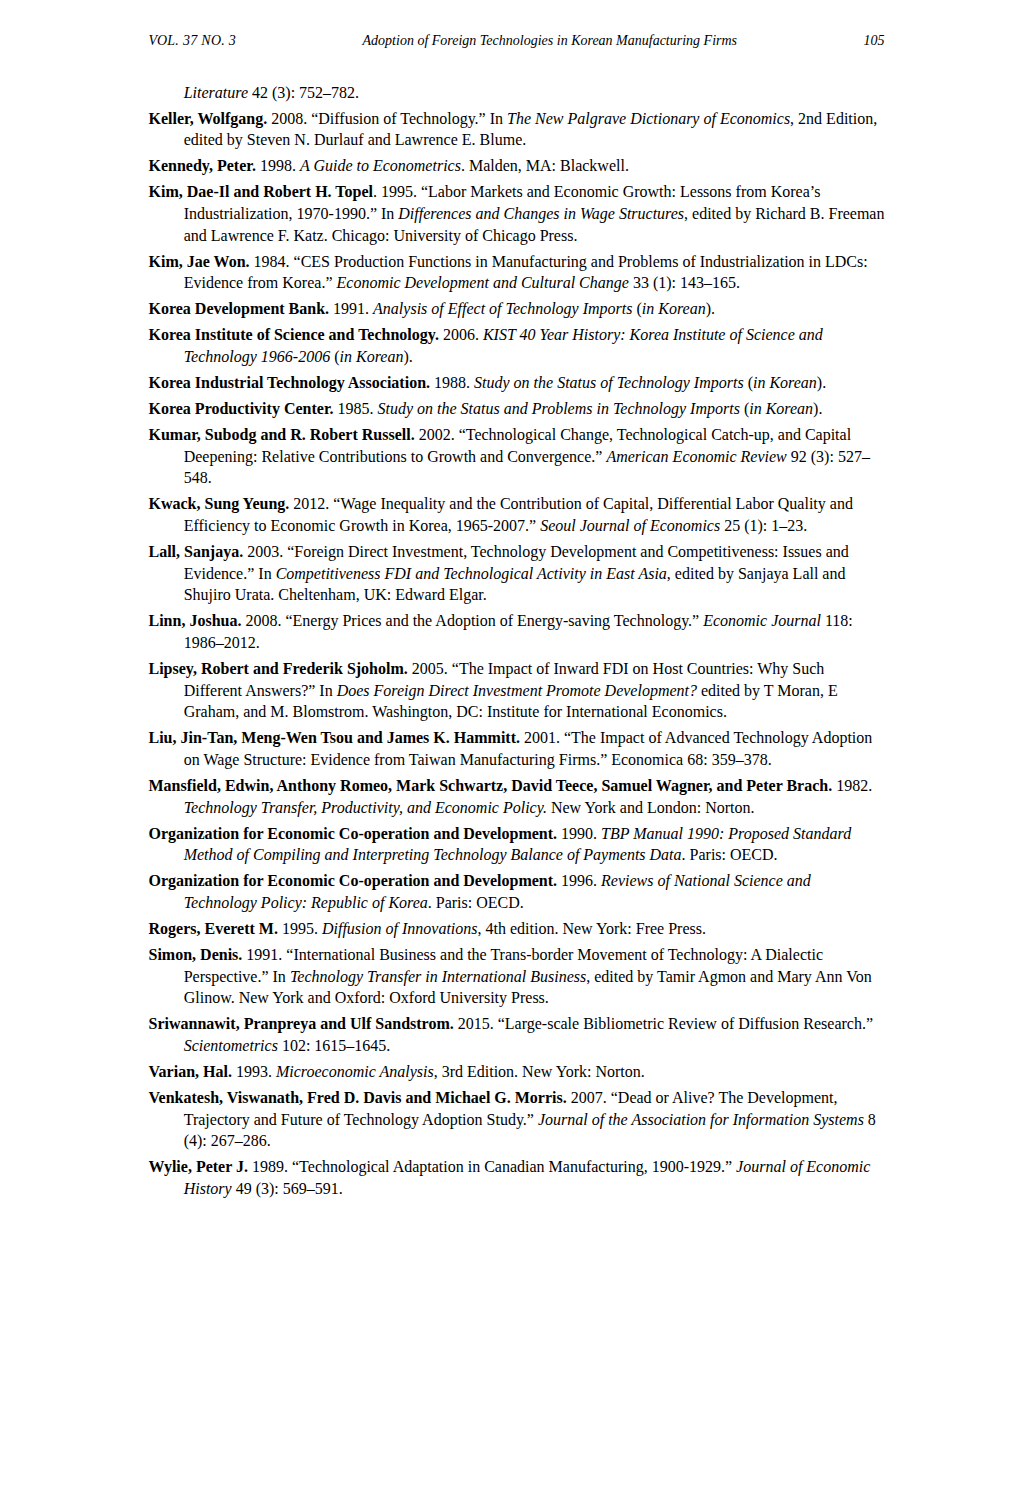VOL. 37 NO. 3 Adoption of Foreign Technologies in Korean Manufacturing Firms 105
Literature 42 (3): 752–782.
Keller, Wolfgang. 2008. “Diffusion of Technology.” In The New Palgrave Dictionary of Economics, 2nd Edition, edited by Steven N. Durlauf and Lawrence E. Blume.
Kennedy, Peter. 1998. A Guide to Econometrics. Malden, MA: Blackwell.
Kim, Dae-Il and Robert H. Topel. 1995. “Labor Markets and Economic Growth: Lessons from Korea’s Industrialization, 1970-1990.” In Differences and Changes in Wage Structures, edited by Richard B. Freeman and Lawrence F. Katz. Chicago: University of Chicago Press.
Kim, Jae Won. 1984. “CES Production Functions in Manufacturing and Problems of Industrialization in LDCs: Evidence from Korea.” Economic Development and Cultural Change 33 (1): 143–165.
Korea Development Bank. 1991. Analysis of Effect of Technology Imports (in Korean).
Korea Institute of Science and Technology. 2006. KIST 40 Year History: Korea Institute of Science and Technology 1966-2006 (in Korean).
Korea Industrial Technology Association. 1988. Study on the Status of Technology Imports (in Korean).
Korea Productivity Center. 1985. Study on the Status and Problems in Technology Imports (in Korean).
Kumar, Subodg and R. Robert Russell. 2002. “Technological Change, Technological Catch-up, and Capital Deepening: Relative Contributions to Growth and Convergence.” American Economic Review 92 (3): 527–548.
Kwack, Sung Yeung. 2012. “Wage Inequality and the Contribution of Capital, Differential Labor Quality and Efficiency to Economic Growth in Korea, 1965-2007.” Seoul Journal of Economics 25 (1): 1–23.
Lall, Sanjaya. 2003. “Foreign Direct Investment, Technology Development and Competitiveness: Issues and Evidence.” In Competitiveness FDI and Technological Activity in East Asia, edited by Sanjaya Lall and Shujiro Urata. Cheltenham, UK: Edward Elgar.
Linn, Joshua. 2008. “Energy Prices and the Adoption of Energy-saving Technology.” Economic Journal 118: 1986–2012.
Lipsey, Robert and Frederik Sjoholm. 2005. “The Impact of Inward FDI on Host Countries: Why Such Different Answers?” In Does Foreign Direct Investment Promote Development? edited by T Moran, E Graham, and M. Blomstrom. Washington, DC: Institute for International Economics.
Liu, Jin-Tan, Meng-Wen Tsou and James K. Hammitt. 2001. “The Impact of Advanced Technology Adoption on Wage Structure: Evidence from Taiwan Manufacturing Firms.” Economica 68: 359–378.
Mansfield, Edwin, Anthony Romeo, Mark Schwartz, David Teece, Samuel Wagner, and Peter Brach. 1982. Technology Transfer, Productivity, and Economic Policy. New York and London: Norton.
Organization for Economic Co-operation and Development. 1990. TBP Manual 1990: Proposed Standard Method of Compiling and Interpreting Technology Balance of Payments Data. Paris: OECD.
Organization for Economic Co-operation and Development. 1996. Reviews of National Science and Technology Policy: Republic of Korea. Paris: OECD.
Rogers, Everett M. 1995. Diffusion of Innovations, 4th edition. New York: Free Press.
Simon, Denis. 1991. “International Business and the Trans-border Movement of Technology: A Dialectic Perspective.” In Technology Transfer in International Business, edited by Tamir Agmon and Mary Ann Von Glinow. New York and Oxford: Oxford University Press.
Sriwannawit, Pranpreya and Ulf Sandstrom. 2015. “Large-scale Bibliometric Review of Diffusion Research.” Scientometrics 102: 1615–1645.
Varian, Hal. 1993. Microeconomic Analysis, 3rd Edition. New York: Norton.
Venkatesh, Viswanath, Fred D. Davis and Michael G. Morris. 2007. “Dead or Alive? The Development, Trajectory and Future of Technology Adoption Study.” Journal of the Association for Information Systems 8 (4): 267–286.
Wylie, Peter J. 1989. “Technological Adaptation in Canadian Manufacturing, 1900-1929.” Journal of Economic History 49 (3): 569–591.